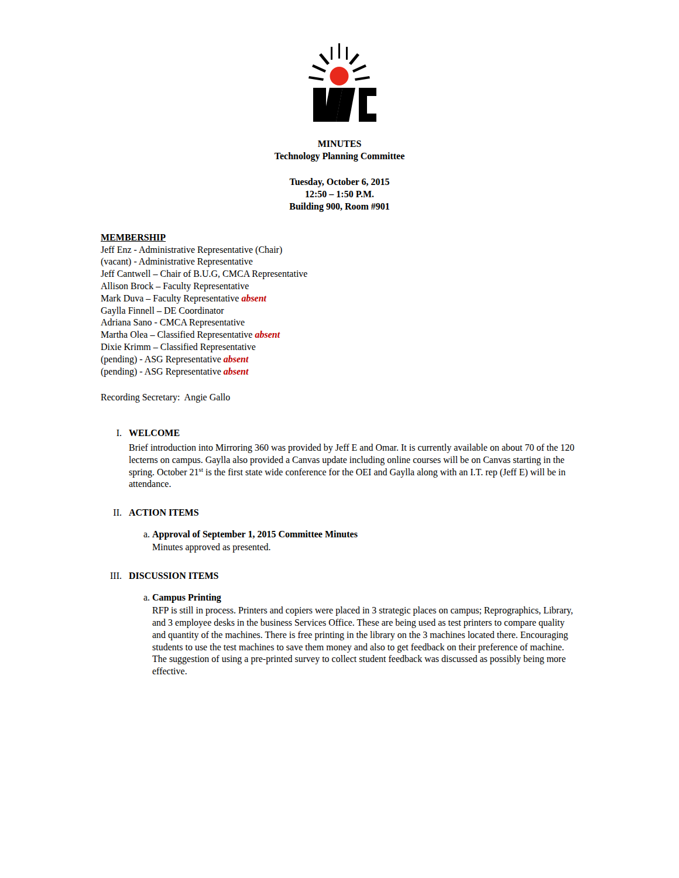MINUTES
Technology Planning Committee
Tuesday, October 6, 2015
12:50 – 1:50 P.M.
Building 900, Room #901
MEMBERSHIP
Jeff Enz - Administrative Representative (Chair)
(vacant) - Administrative Representative
Jeff Cantwell – Chair of B.U.G, CMCA Representative
Allison Brock – Faculty Representative
Mark Duva – Faculty Representative absent
Gaylla Finnell – DE Coordinator
Adriana Sano - CMCA Representative
Martha Olea – Classified Representative absent
Dixie Krimm – Classified Representative
(pending) - ASG Representative absent
(pending) - ASG Representative absent
Recording Secretary: Angie Gallo
WELCOME
Brief introduction into Mirroring 360 was provided by Jeff E and Omar. It is currently available on about 70 of the 120 lecterns on campus. Gaylla also provided a Canvas update including online courses will be on Canvas starting in the spring. October 21st is the first state wide conference for the OEI and Gaylla along with an I.T. rep (Jeff E) will be in attendance.
ACTION ITEMS
Approval of September 1, 2015 Committee Minutes
Minutes approved as presented.
DISCUSSION ITEMS
Campus Printing
RFP is still in process. Printers and copiers were placed in 3 strategic places on campus; Reprographics, Library, and 3 employee desks in the business Services Office. These are being used as test printers to compare quality and quantity of the machines. There is free printing in the library on the 3 machines located there. Encouraging students to use the test machines to save them money and also to get feedback on their preference of machine. The suggestion of using a pre-printed survey to collect student feedback was discussed as possibly being more effective.